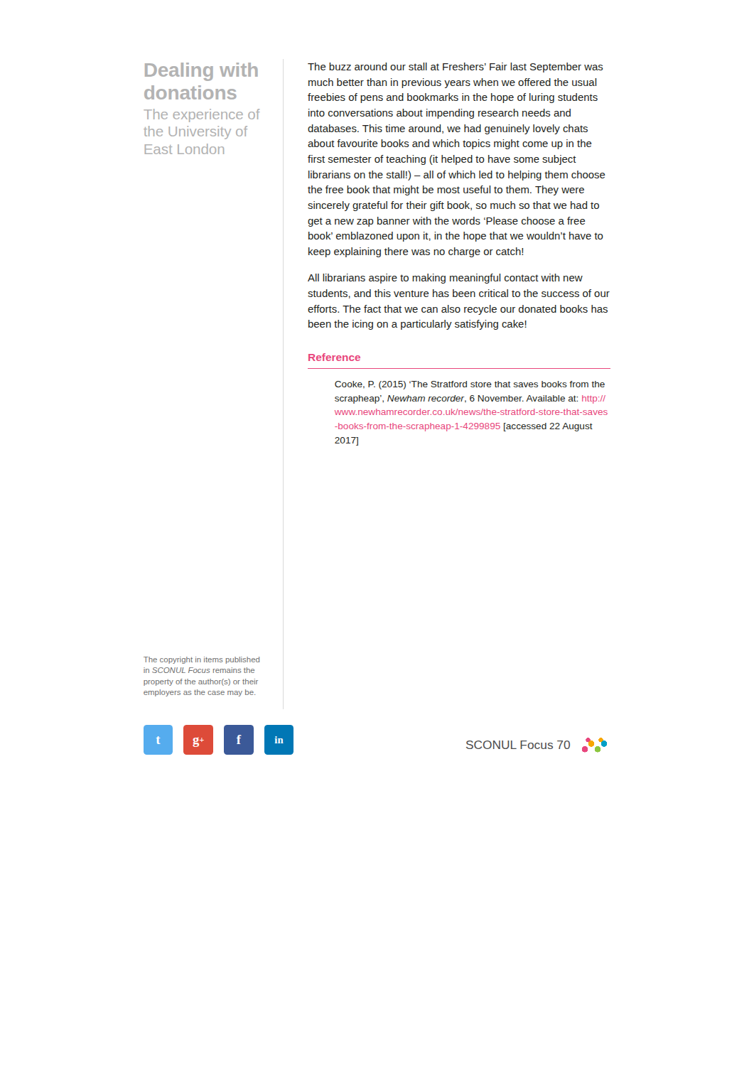Dealing with donations
The experience of the University of East London
The copyright in items published in SCONUL Focus remains the property of the author(s) or their employers as the case may be.
The buzz around our stall at Freshers’ Fair last September was much better than in previous years when we offered the usual freebies of pens and bookmarks in the hope of luring students into conversations about impending research needs and databases. This time around, we had genuinely lovely chats about favourite books and which topics might come up in the first semester of teaching (it helped to have some subject librarians on the stall!) – all of which led to helping them choose the free book that might be most useful to them. They were sincerely grateful for their gift book, so much so that we had to get a new zap banner with the words ‘Please choose a free book’ emblazoned upon it, in the hope that we wouldn’t have to keep explaining there was no charge or catch!
All librarians aspire to making meaningful contact with new students, and this venture has been critical to the success of our efforts. The fact that we can also recycle our donated books has been the icing on a particularly satisfying cake!
Reference
Cooke, P. (2015) ‘The Stratford store that saves books from the scrapheap’, Newham recorder, 6 November. Available at: http://www.newhamrecorder.co.uk/news/the-stratford-store-that-saves-books-from-the-scrapheap-1-4299895 [accessed 22 August 2017]
t
g+
f
in
SCONUL Focus 70